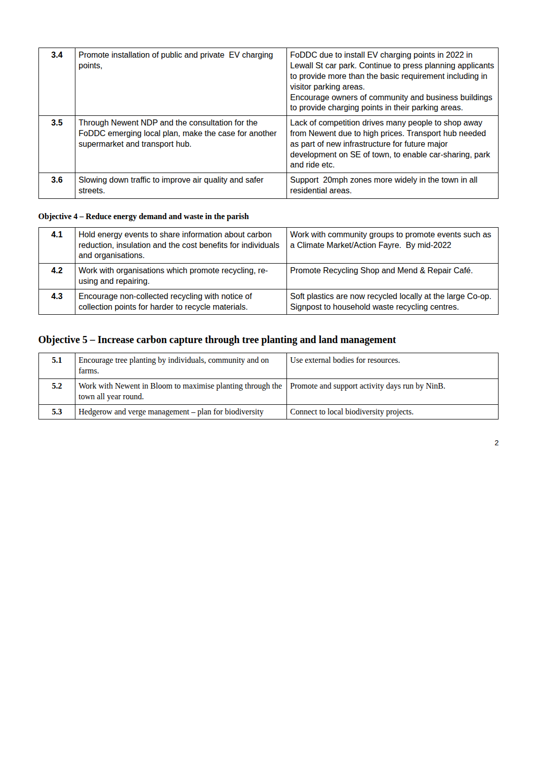| 3.4 | Promote installation of public and private EV charging points, | FoDDC due to install EV charging points in 2022 in Lewall St car park. Continue to press planning applicants to provide more than the basic requirement including in visitor parking areas. Encourage owners of community and business buildings to provide charging points in their parking areas. |
| 3.5 | Through Newent NDP and the consultation for the FoDDC emerging local plan, make the case for another supermarket and transport hub. | Lack of competition drives many people to shop away from Newent due to high prices. Transport hub needed as part of new infrastructure for future major development on SE of town, to enable car-sharing, park and ride etc. |
| 3.6 | Slowing down traffic to improve air quality and safer streets. | Support 20mph zones more widely in the town in all residential areas. |
Objective 4 – Reduce energy demand and waste in the parish
| 4.1 | Hold energy events to share information about carbon reduction, insulation and the cost benefits for individuals and organisations. | Work with community groups to promote events such as a Climate Market/Action Fayre. By mid-2022 |
| 4.2 | Work with organisations which promote recycling, re-using and repairing. | Promote Recycling Shop and Mend & Repair Café. |
| 4.3 | Encourage non-collected recycling with notice of collection points for harder to recycle materials. | Soft plastics are now recycled locally at the large Co-op. Signpost to household waste recycling centres. |
Objective 5 – Increase carbon capture through tree planting and land management
| 5.1 | Encourage tree planting by individuals, community and on farms. | Use external bodies for resources. |
| 5.2 | Work with Newent in Bloom to maximise planting through the town all year round. | Promote and support activity days run by NinB. |
| 5.3 | Hedgerow and verge management – plan for biodiversity | Connect to local biodiversity projects. |
2